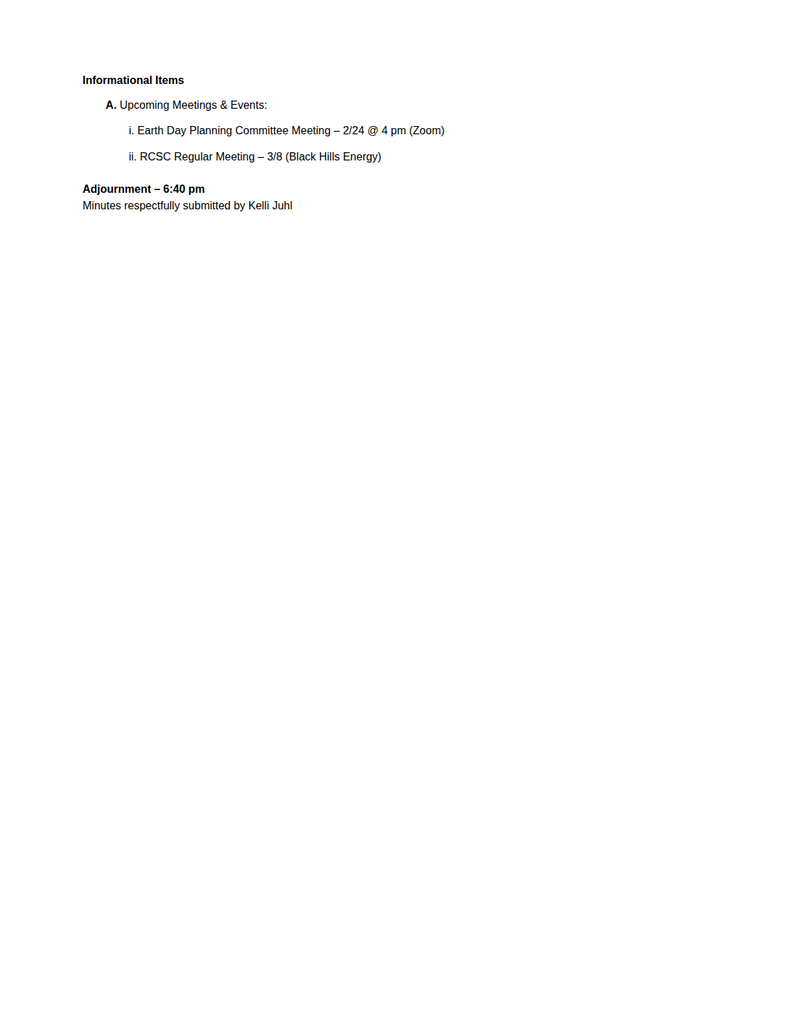Informational Items
A. Upcoming Meetings & Events:
i. Earth Day Planning Committee Meeting – 2/24 @ 4 pm (Zoom)
ii. RCSC Regular Meeting – 3/8 (Black Hills Energy)
Adjournment – 6:40 pm
Minutes respectfully submitted by Kelli Juhl